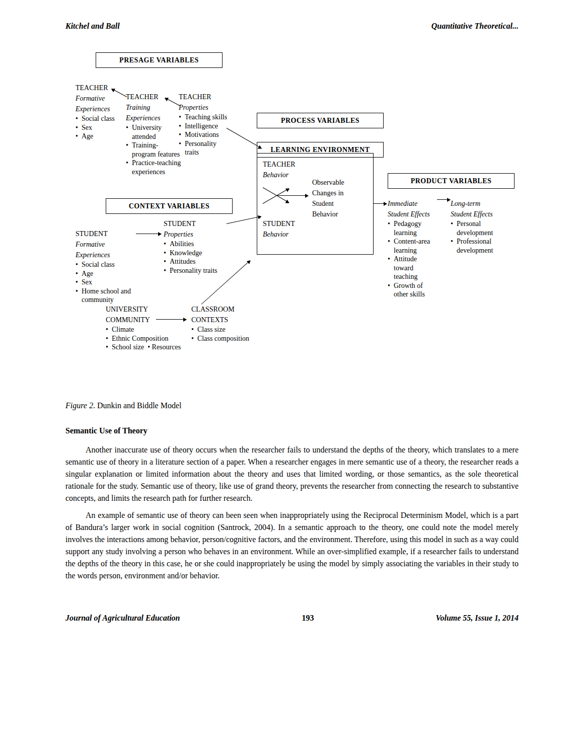Kitchel and Ball
Quantitative Theoretical...
PRESAGE VARIABLES
TEACHER
Formative
Experiences
Social class
Sex
Age
TEACHER
Training
Experiences
University attended
Training-program features
Practice-teaching experiences
TEACHER
Properties
Teaching skills
Intelligence
Motivations
Personality traits
PROCESS VARIABLES
LEARNING ENVIRONMENT
TEACHER
Behavior
STUDENT
Behavior
Observable Changes in Student Behavior
CONTEXT VARIABLES
STUDENT
Properties
Abilities
Knowledge
Attitudes
Personality traits
STUDENT
Formative
Experiences
Social class
Age
Sex
Home school and community
UNIVERSITY
COMMUNITY
Climate
Ethnic Composition
School size • Resources
CLASSROOM
CONTEXTS
Class size
Class composition
PRODUCT VARIABLES
Immediate
Student Effects
Pedagogy learning
Content-area learning
Attitude toward teaching
Growth of other skills
Long-term
Student Effects
Personal development
Professional development
Figure 2. Dunkin and Biddle Model
Semantic Use of Theory
Another inaccurate use of theory occurs when the researcher fails to understand the depths of the theory, which translates to a mere semantic use of theory in a literature section of a paper. When a researcher engages in mere semantic use of a theory, the researcher reads a singular explanation or limited information about the theory and uses that limited wording, or those semantics, as the sole theoretical rationale for the study. Semantic use of theory, like use of grand theory, prevents the researcher from connecting the research to substantive concepts, and limits the research path for further research.
An example of semantic use of theory can been seen when inappropriately using the Reciprocal Determinism Model, which is a part of Bandura’s larger work in social cognition (Santrock, 2004). In a semantic approach to the theory, one could note the model merely involves the interactions among behavior, person/cognitive factors, and the environment. Therefore, using this model in such as a way could support any study involving a person who behaves in an environment. While an over-simplified example, if a researcher fails to understand the depths of the theory in this case, he or she could inappropriately be using the model by simply associating the variables in their study to the words person, environment and/or behavior.
Journal of Agricultural Education
193
Volume 55, Issue 1, 2014